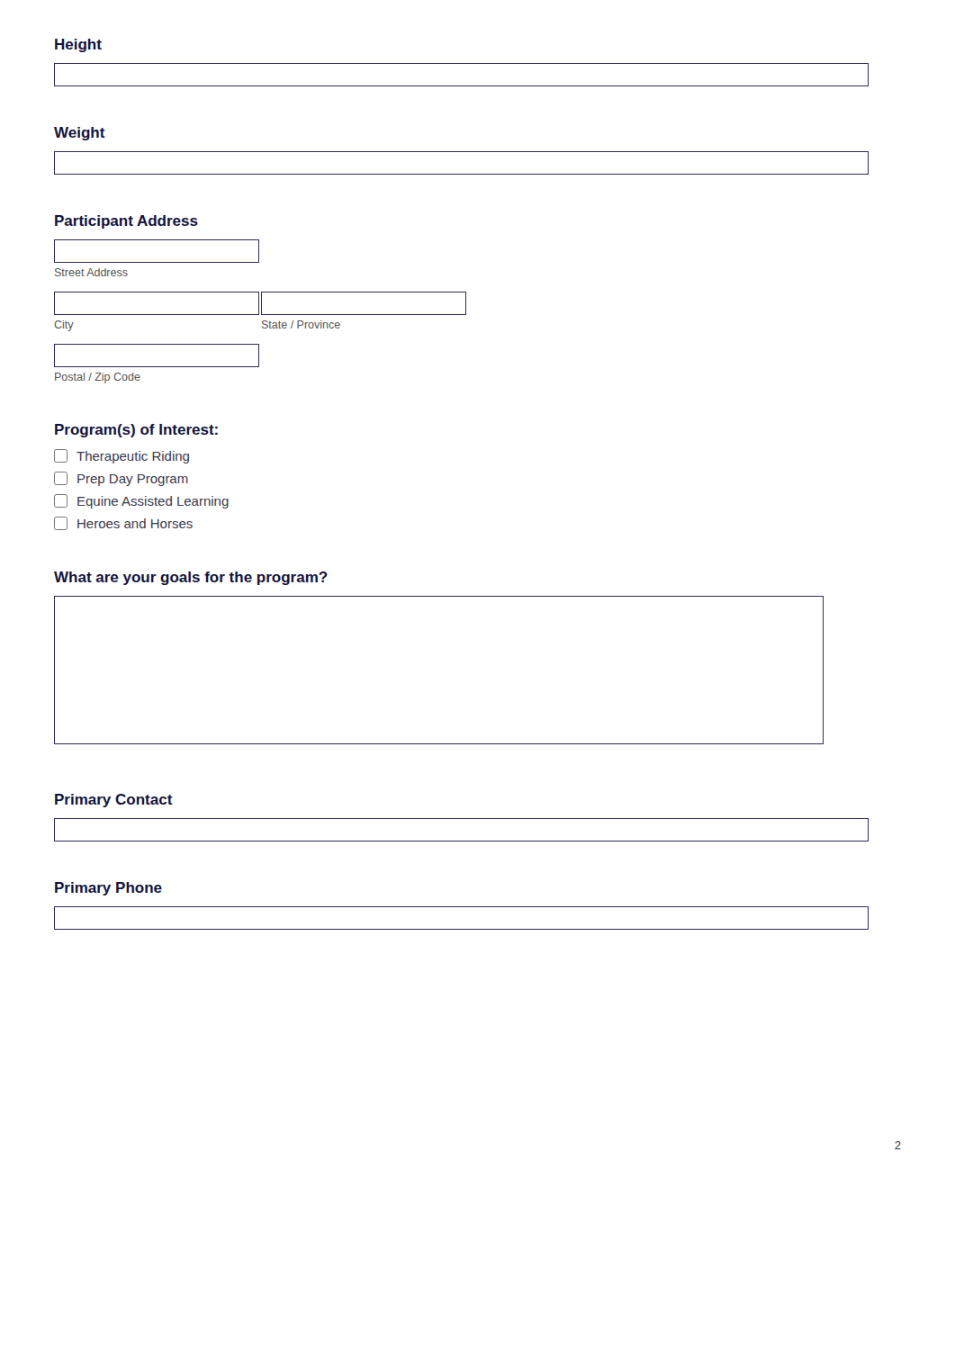Height
Weight
Participant Address
Street Address
City State / Province
Postal / Zip Code
Program(s) of Interest:
Therapeutic Riding
Prep Day Program
Equine Assisted Learning
Heroes and Horses
What are your goals for the program?
Primary Contact
Primary Phone
2